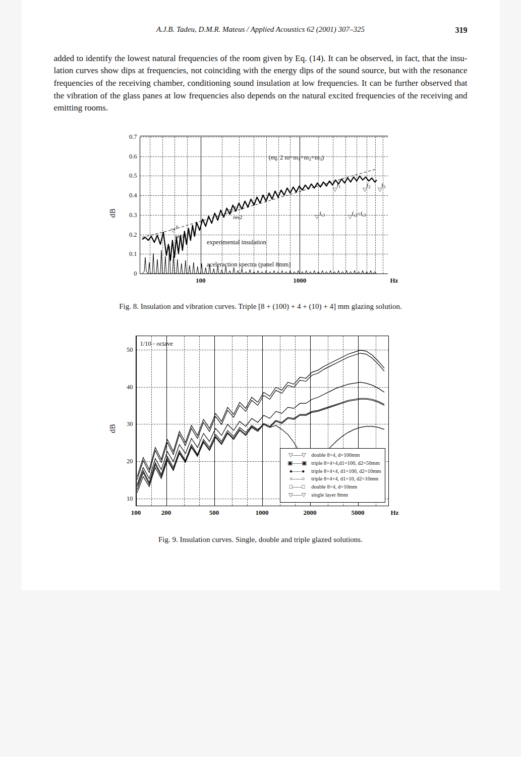A.J.B. Tadeu, D.M.R. Mateus / Applied Acoustics 62 (2001) 307–325 319
added to identify the lowest natural frequencies of the room given by Eq. (14). It can be observed, in fact, that the insulation curves show dips at frequencies, not coinciding with the energy dips of the sound source, but with the resonance frequencies of the receiving chamber, conditioning sound insulation at low frequencies. It can be further observed that the vibration of the glass panes at low frequencies also depends on the natural excited frequencies of the receiving and emitting rooms.
dB
0.7
0.6
0.5
0.4
0.3
0.2
0.1
0
100
1000
Hz
(eq. 2 m=m1+m2+m3)
▽
f
res1
▽
f
res2
experimental insulation
aceleraction spectra (panel 8mm)
▽
fc1
▽
fc2=fc3
▽
f1
▽
f2
▽
f3
Fig. 8. Insulation and vibration curves. Triple [8 + (100) + 4 + (10) + 4] mm glazing solution.
dB
1/10 - octave
50
40
30
20
10
100
200
500
1000
2000
5000
Hz
▽——▽ double 8+4, d=100mm
▣——▣ triple 8+4+4,d1=100, d2=50mm
●——● triple 8+4+4, d1=100, d2=10mm
○——○ triple 8+4+4, d1=10, d2=10mm
□——□ double 8+4, d=10mm
▽——▽ single layer 8mm
Fig. 9. Insulation curves. Single, double and triple glazed solutions.